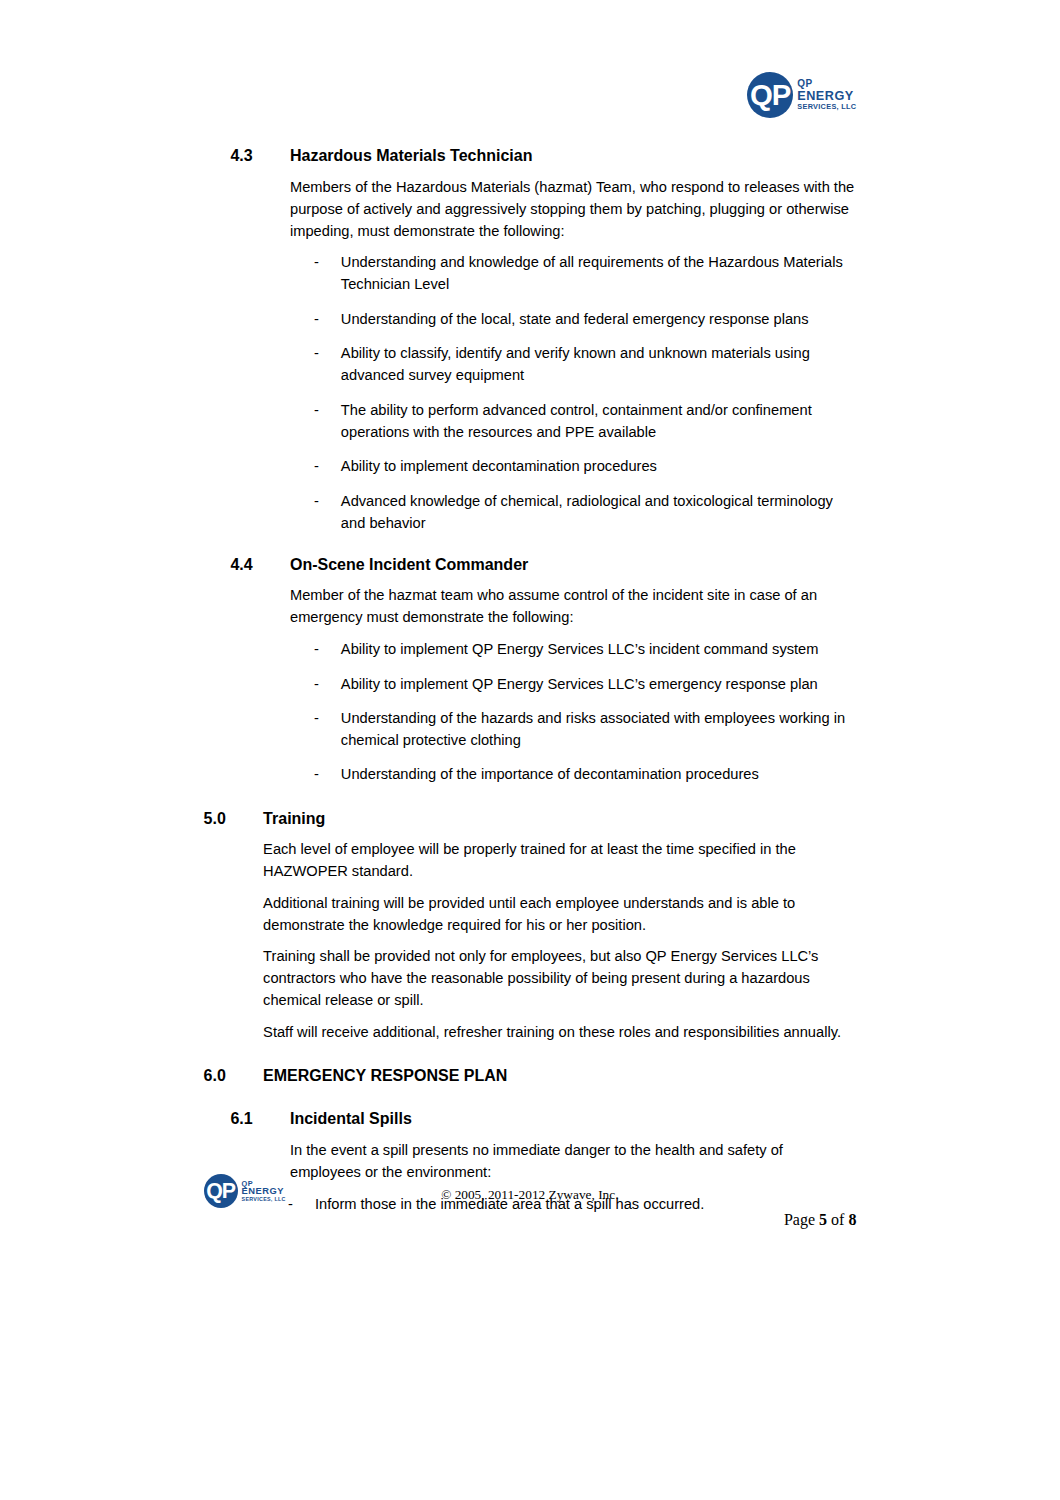QP
QP
ENERGY
SERVICES, LLC
4.3 Hazardous Materials Technician
Members of the Hazardous Materials (hazmat) Team, who respond to releases with the purpose of actively and aggressively stopping them by patching, plugging or otherwise impeding, must demonstrate the following:
Understanding and knowledge of all requirements of the Hazardous Materials Technician Level
Understanding of the local, state and federal emergency response plans
Ability to classify, identify and verify known and unknown materials using advanced survey equipment
The ability to perform advanced control, containment and/or confinement operations with the resources and PPE available
Ability to implement decontamination procedures
Advanced knowledge of chemical, radiological and toxicological terminology and behavior
4.4 On-Scene Incident Commander
Member of the hazmat team who assume control of the incident site in case of an emergency must demonstrate the following:
Ability to implement QP Energy Services LLC’s incident command system
Ability to implement QP Energy Services LLC’s emergency response plan
Understanding of the hazards and risks associated with employees working in chemical protective clothing
Understanding of the importance of decontamination procedures
5.0 Training
Each level of employee will be properly trained for at least the time specified in the HAZWOPER standard.
Additional training will be provided until each employee understands and is able to demonstrate the knowledge required for his or her position.
Training shall be provided not only for employees, but also QP Energy Services LLC’s contractors who have the reasonable possibility of being present during a hazardous chemical release or spill.
Staff will receive additional, refresher training on these roles and responsibilities annually.
6.0 EMERGENCY RESPONSE PLAN
6.1 Incidental Spills
In the event a spill presents no immediate danger to the health and safety of employees or the environment:
Inform those in the immediate area that a spill has occurred.
QP
QP
ENERGY
SERVICES, LLC
© 2005, 2011-2012 Zywave, Inc.
Page 5 of 8